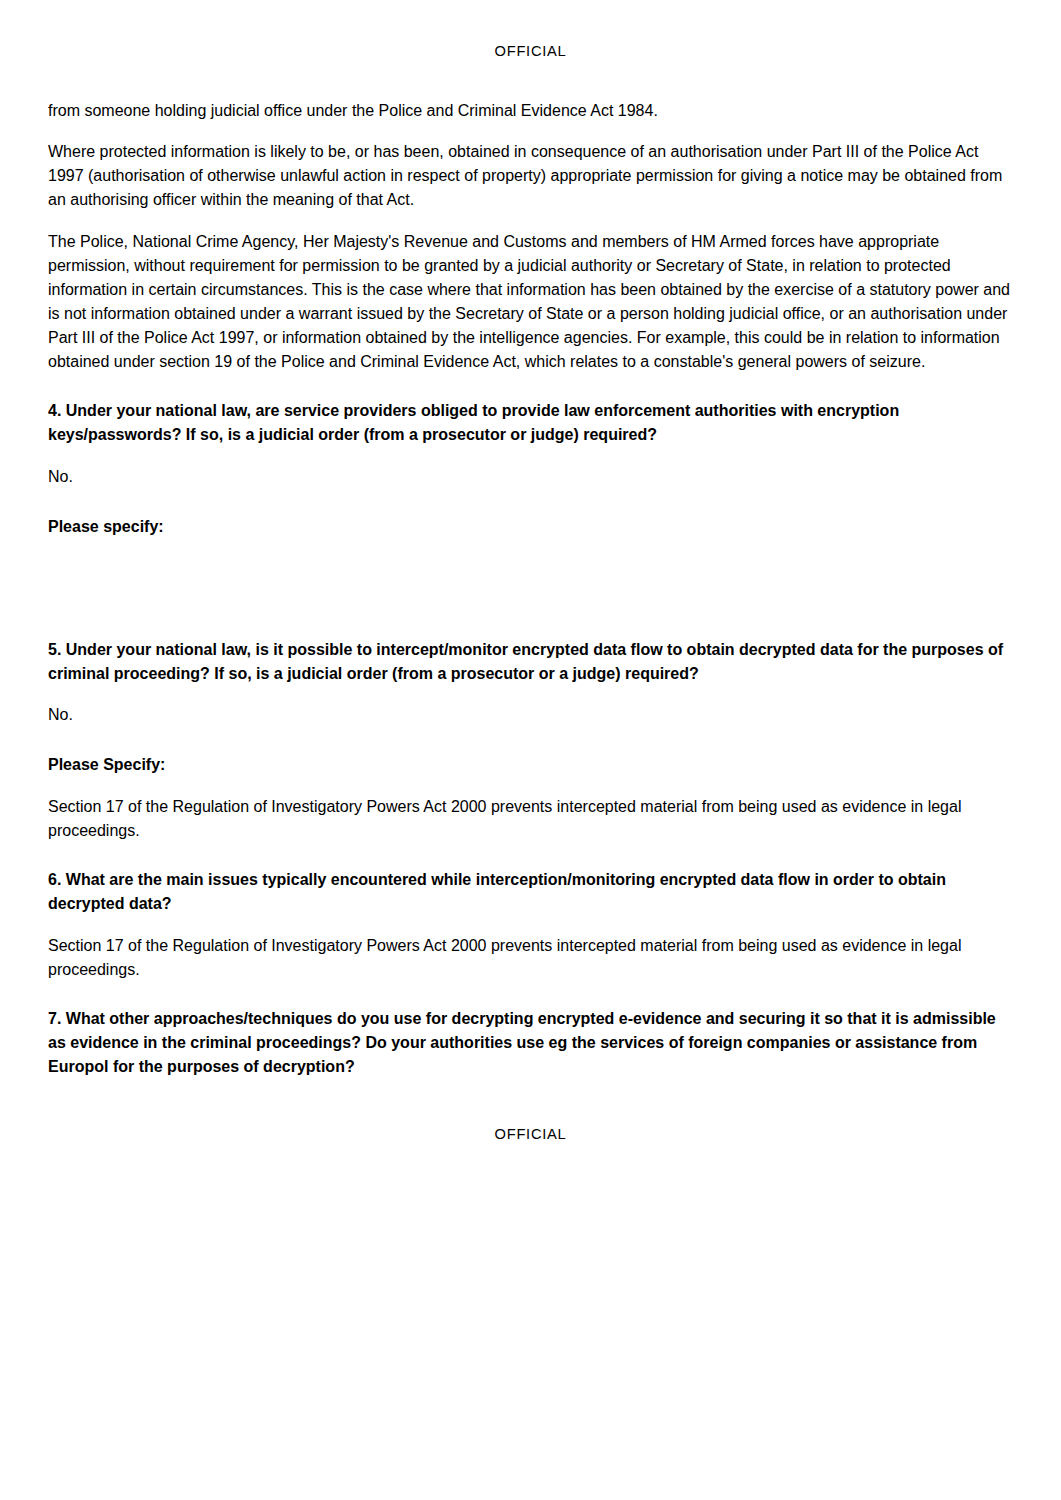OFFICIAL
from someone holding judicial office under the Police and Criminal Evidence Act 1984.
Where protected information is likely to be, or has been, obtained in consequence of an authorisation under Part III of the Police Act 1997 (authorisation of otherwise unlawful action in respect of property) appropriate permission for giving a notice may be obtained from an authorising officer within the meaning of that Act.
The Police, National Crime Agency, Her Majesty's Revenue and Customs and members of HM Armed forces have appropriate permission, without requirement for permission to be granted by a judicial authority or Secretary of State, in relation to protected information in certain circumstances. This is the case where that information has been obtained by the exercise of a statutory power and is not information obtained under a warrant issued by the Secretary of State or a person holding judicial office, or an authorisation under Part III of the Police Act 1997, or information obtained by the intelligence agencies. For example, this could be in relation to information obtained under section 19 of the Police and Criminal Evidence Act, which relates to a constable's general powers of seizure.
4. Under your national law, are service providers obliged to provide law enforcement authorities with encryption keys/passwords? If so, is a judicial order (from a prosecutor or judge) required?
No.
Please specify:
5. Under your national law, is it possible to intercept/monitor encrypted data flow to obtain decrypted data for the purposes of criminal proceeding? If so, is a judicial order (from a prosecutor or a judge) required?
No.
Please Specify:
Section 17 of the Regulation of Investigatory Powers Act 2000 prevents intercepted material from being used as evidence in legal proceedings.
6. What are the main issues typically encountered while interception/monitoring encrypted data flow in order to obtain decrypted data?
Section 17 of the Regulation of Investigatory Powers Act 2000 prevents intercepted material from being used as evidence in legal proceedings.
7. What other approaches/techniques do you use for decrypting encrypted e-evidence and securing it so that it is admissible as evidence in the criminal proceedings? Do your authorities use eg the services of foreign companies or assistance from Europol for the purposes of decryption?
OFFICIAL